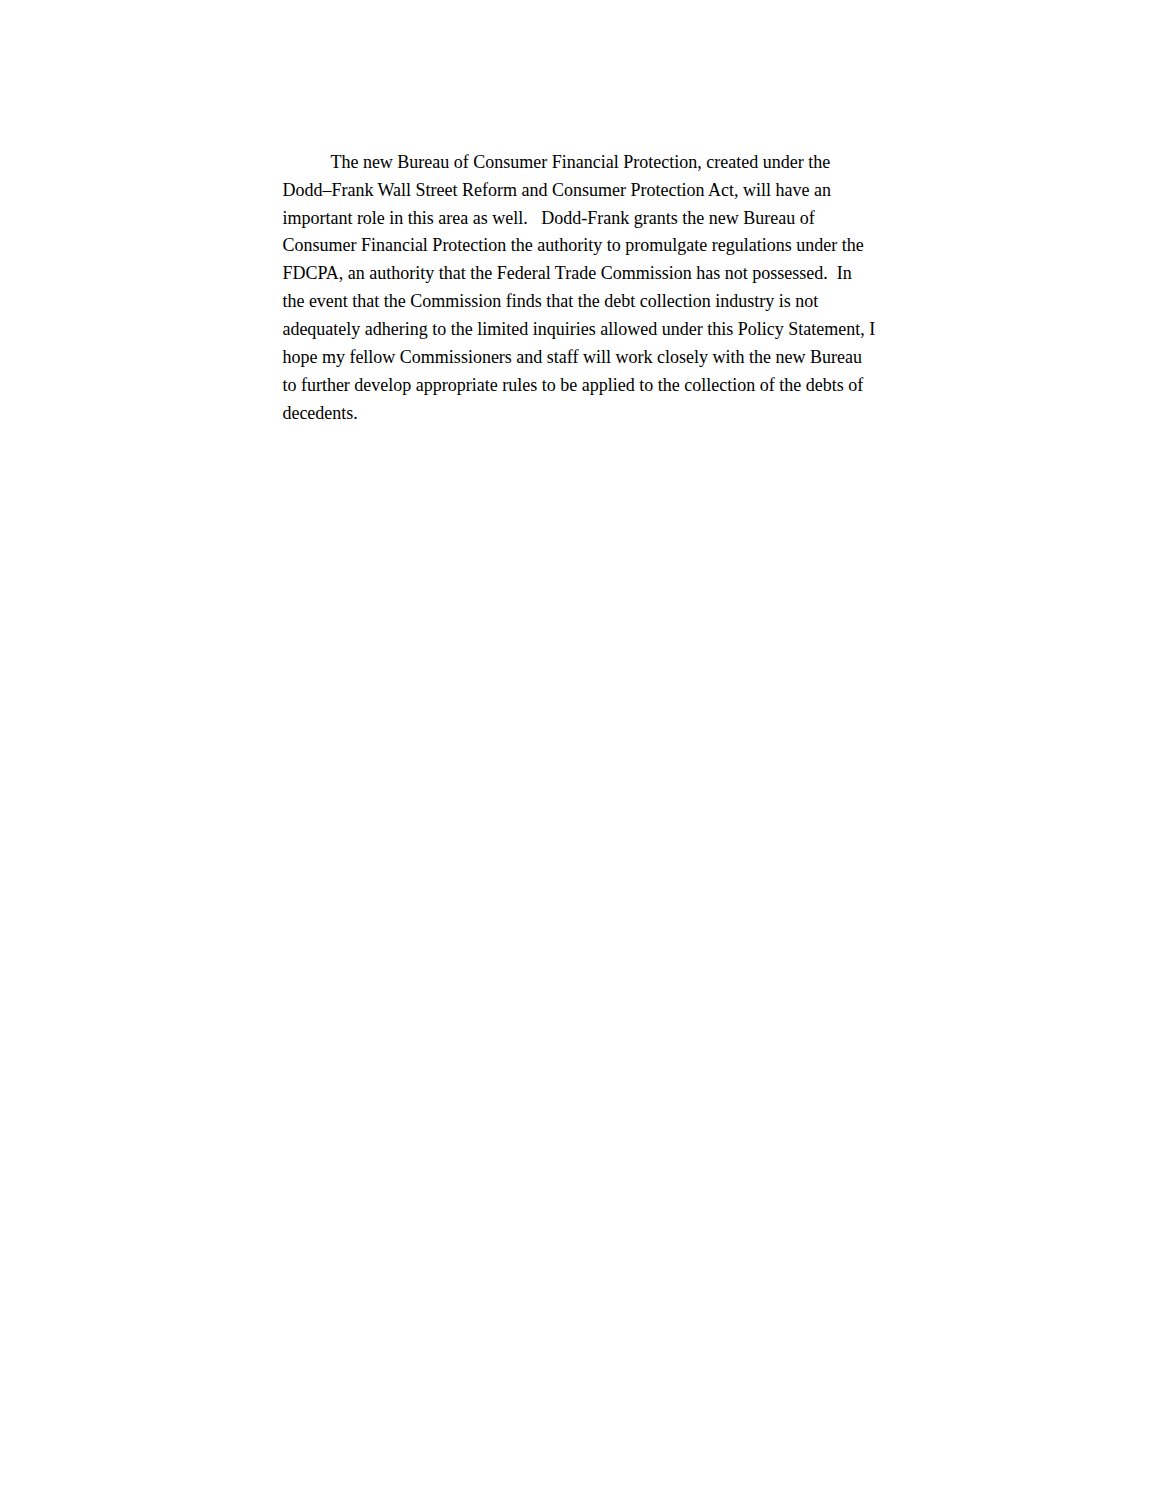The new Bureau of Consumer Financial Protection, created under the Dodd–Frank Wall Street Reform and Consumer Protection Act, will have an important role in this area as well. Dodd-Frank grants the new Bureau of Consumer Financial Protection the authority to promulgate regulations under the FDCPA, an authority that the Federal Trade Commission has not possessed. In the event that the Commission finds that the debt collection industry is not adequately adhering to the limited inquiries allowed under this Policy Statement, I hope my fellow Commissioners and staff will work closely with the new Bureau to further develop appropriate rules to be applied to the collection of the debts of decedents.